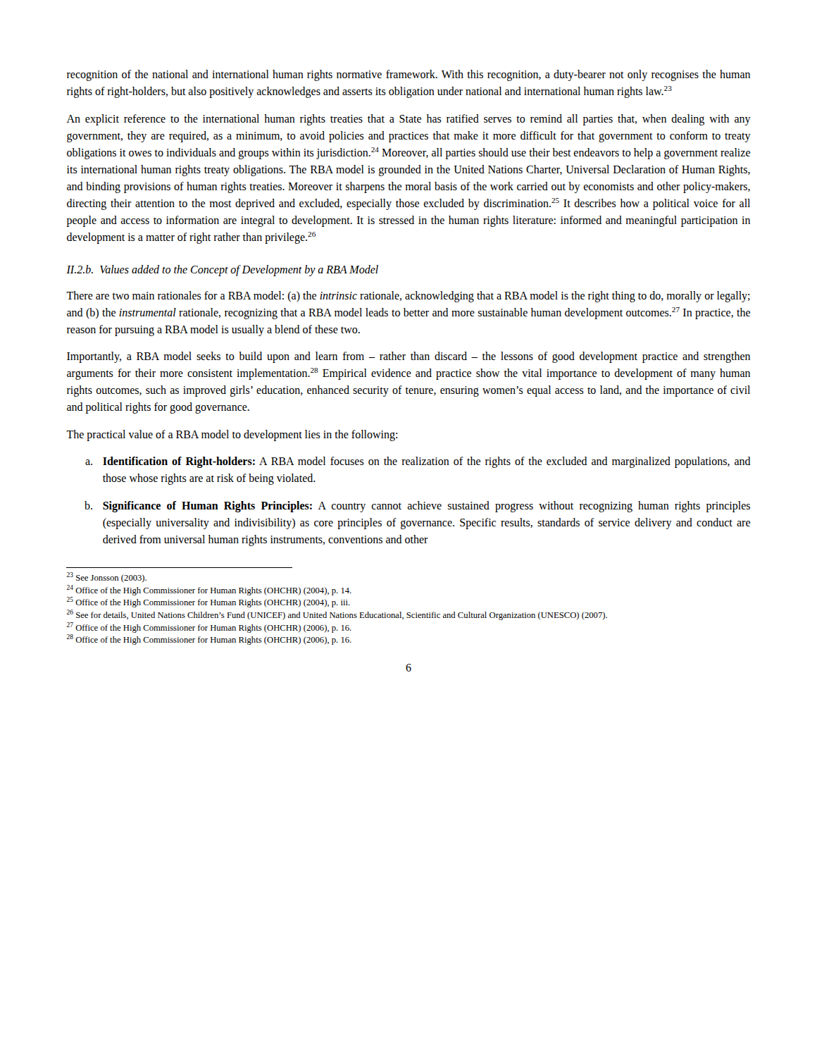recognition of the national and international human rights normative framework. With this recognition, a duty-bearer not only recognises the human rights of right-holders, but also positively acknowledges and asserts its obligation under national and international human rights law.23
An explicit reference to the international human rights treaties that a State has ratified serves to remind all parties that, when dealing with any government, they are required, as a minimum, to avoid policies and practices that make it more difficult for that government to conform to treaty obligations it owes to individuals and groups within its jurisdiction.24 Moreover, all parties should use their best endeavors to help a government realize its international human rights treaty obligations. The RBA model is grounded in the United Nations Charter, Universal Declaration of Human Rights, and binding provisions of human rights treaties. Moreover it sharpens the moral basis of the work carried out by economists and other policy-makers, directing their attention to the most deprived and excluded, especially those excluded by discrimination.25 It describes how a political voice for all people and access to information are integral to development. It is stressed in the human rights literature: informed and meaningful participation in development is a matter of right rather than privilege.26
II.2.b. Values added to the Concept of Development by a RBA Model
There are two main rationales for a RBA model: (a) the intrinsic rationale, acknowledging that a RBA model is the right thing to do, morally or legally; and (b) the instrumental rationale, recognizing that a RBA model leads to better and more sustainable human development outcomes.27 In practice, the reason for pursuing a RBA model is usually a blend of these two.
Importantly, a RBA model seeks to build upon and learn from – rather than discard – the lessons of good development practice and strengthen arguments for their more consistent implementation.28 Empirical evidence and practice show the vital importance to development of many human rights outcomes, such as improved girls’ education, enhanced security of tenure, ensuring women’s equal access to land, and the importance of civil and political rights for good governance.
The practical value of a RBA model to development lies in the following:
Identification of Right-holders: A RBA model focuses on the realization of the rights of the excluded and marginalized populations, and those whose rights are at risk of being violated.
Significance of Human Rights Principles: A country cannot achieve sustained progress without recognizing human rights principles (especially universality and indivisibility) as core principles of governance. Specific results, standards of service delivery and conduct are derived from universal human rights instruments, conventions and other
23 See Jonsson (2003).
24 Office of the High Commissioner for Human Rights (OHCHR) (2004), p. 14.
25 Office of the High Commissioner for Human Rights (OHCHR) (2004), p. iii.
26 See for details, United Nations Children’s Fund (UNICEF) and United Nations Educational, Scientific and Cultural Organization (UNESCO) (2007).
27 Office of the High Commissioner for Human Rights (OHCHR) (2006), p. 16.
28 Office of the High Commissioner for Human Rights (OHCHR) (2006), p. 16.
6